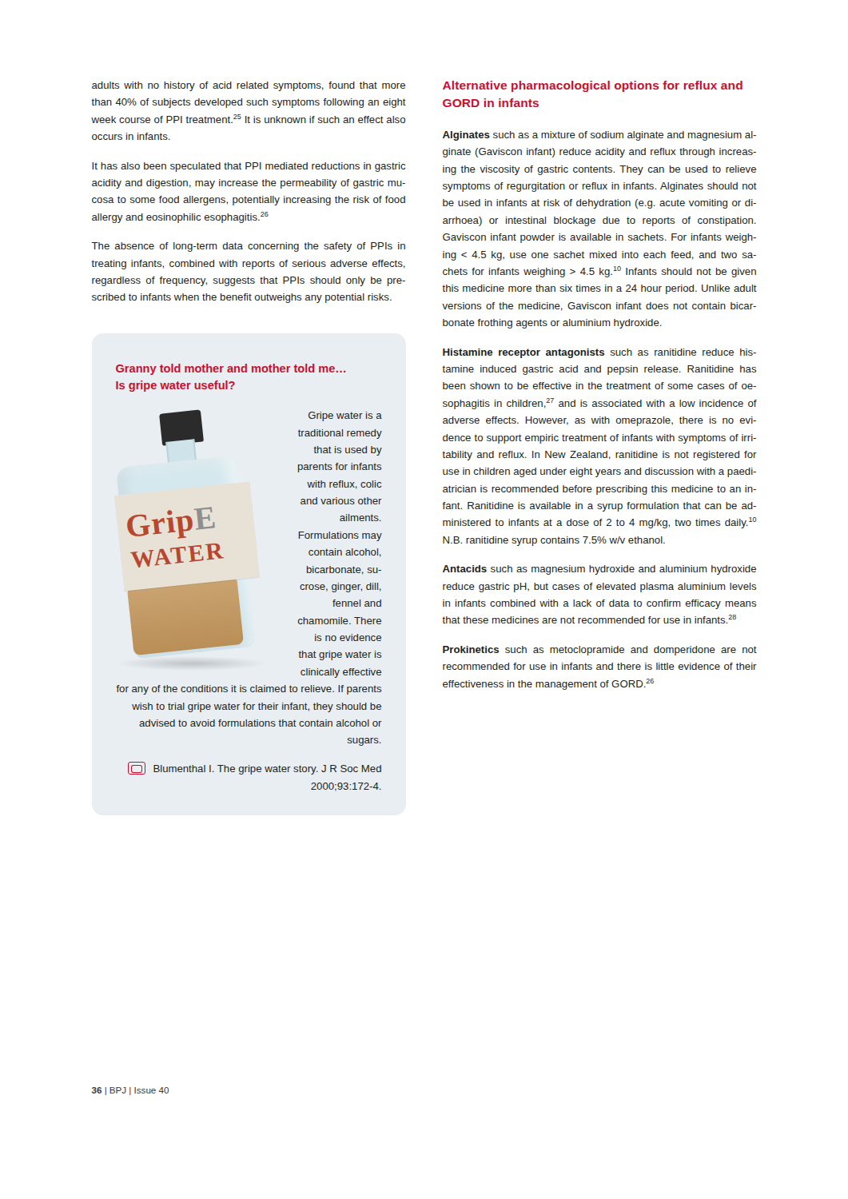adults with no history of acid related symptoms, found that more than 40% of subjects developed such symptoms following an eight week course of PPI treatment.25 It is unknown if such an effect also occurs in infants.
It has also been speculated that PPI mediated reductions in gastric acidity and digestion, may increase the permeability of gastric mucosa to some food allergens, potentially increasing the risk of food allergy and eosinophilic esophagitis.26
The absence of long-term data concerning the safety of PPIs in treating infants, combined with reports of serious adverse effects, regardless of frequency, suggests that PPIs should only be prescribed to infants when the benefit outweighs any potential risks.
Granny told mother and mother told me…
Is gripe water useful?
GripE
WATER
Gripe water is a traditional remedy that is used by parents for infants with reflux, colic and various other ailments. Formulations may contain alcohol, bicarbonate, sucrose, ginger, dill, fennel and chamomile. There is no evidence that gripe water is clinically effective for any of the conditions it is claimed to relieve. If parents wish to trial gripe water for their infant, they should be advised to avoid formulations that contain alcohol or sugars.
Blumenthal I. The gripe water story. J R Soc Med 2000;93:172-4.
Alternative pharmacological options for reflux and GORD in infants
Alginates such as a mixture of sodium alginate and magnesium alginate (Gaviscon infant) reduce acidity and reflux through increasing the viscosity of gastric contents. They can be used to relieve symptoms of regurgitation or reflux in infants. Alginates should not be used in infants at risk of dehydration (e.g. acute vomiting or diarrhoea) or intestinal blockage due to reports of constipation. Gaviscon infant powder is available in sachets. For infants weighing < 4.5 kg, use one sachet mixed into each feed, and two sachets for infants weighing > 4.5 kg.10 Infants should not be given this medicine more than six times in a 24 hour period. Unlike adult versions of the medicine, Gaviscon infant does not contain bicarbonate frothing agents or aluminium hydroxide.
Histamine receptor antagonists such as ranitidine reduce histamine induced gastric acid and pepsin release. Ranitidine has been shown to be effective in the treatment of some cases of oesophagitis in children,27 and is associated with a low incidence of adverse effects. However, as with omeprazole, there is no evidence to support empiric treatment of infants with symptoms of irritability and reflux. In New Zealand, ranitidine is not registered for use in children aged under eight years and discussion with a paediatrician is recommended before prescribing this medicine to an infant. Ranitidine is available in a syrup formulation that can be administered to infants at a dose of 2 to 4 mg/kg, two times daily.10 N.B. ranitidine syrup contains 7.5% w/v ethanol.
Antacids such as magnesium hydroxide and aluminium hydroxide reduce gastric pH, but cases of elevated plasma aluminium levels in infants combined with a lack of data to confirm efficacy means that these medicines are not recommended for use in infants.28
Prokinetics such as metoclopramide and domperidone are not recommended for use in infants and there is little evidence of their effectiveness in the management of GORD.26
36 | BPJ | Issue 40